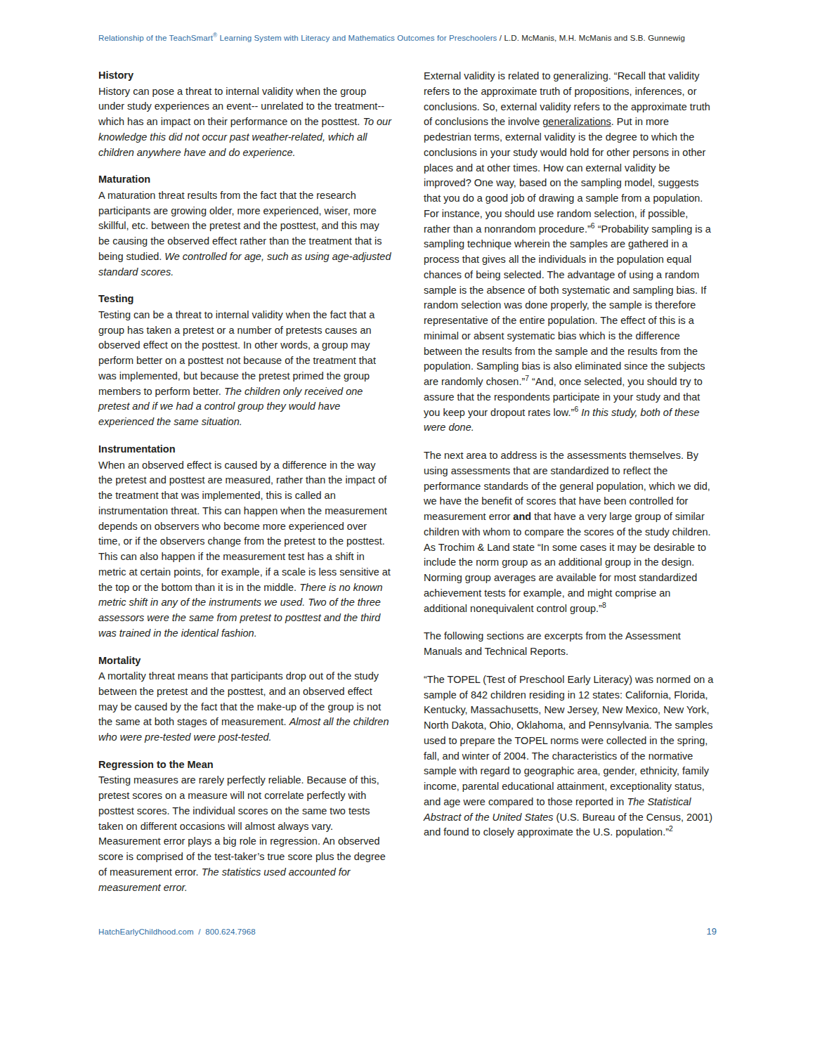Relationship of the TeachSmart® Learning System with Literacy and Mathematics Outcomes for Preschoolers / L.D. McManis, M.H. McManis and S.B. Gunnewig
History
History can pose a threat to internal validity when the group under study experiences an event-- unrelated to the treatment--which has an impact on their performance on the posttest. To our knowledge this did not occur past weather-related, which all children anywhere have and do experience.
Maturation
A maturation threat results from the fact that the research participants are growing older, more experienced, wiser, more skillful, etc. between the pretest and the posttest, and this may be causing the observed effect rather than the treatment that is being studied. We controlled for age, such as using age-adjusted standard scores.
Testing
Testing can be a threat to internal validity when the fact that a group has taken a pretest or a number of pretests causes an observed effect on the posttest. In other words, a group may perform better on a posttest not because of the treatment that was implemented, but because the pretest primed the group members to perform better. The children only received one pretest and if we had a control group they would have experienced the same situation.
Instrumentation
When an observed effect is caused by a difference in the way the pretest and posttest are measured, rather than the impact of the treatment that was implemented, this is called an instrumentation threat. This can happen when the measurement depends on observers who become more experienced over time, or if the observers change from the pretest to the posttest. This can also happen if the measurement test has a shift in metric at certain points, for example, if a scale is less sensitive at the top or the bottom than it is in the middle. There is no known metric shift in any of the instruments we used. Two of the three assessors were the same from pretest to posttest and the third was trained in the identical fashion.
Mortality
A mortality threat means that participants drop out of the study between the pretest and the posttest, and an observed effect may be caused by the fact that the make-up of the group is not the same at both stages of measurement. Almost all the children who were pre-tested were post-tested.
Regression to the Mean
Testing measures are rarely perfectly reliable. Because of this, pretest scores on a measure will not correlate perfectly with posttest scores. The individual scores on the same two tests taken on different occasions will almost always vary. Measurement error plays a big role in regression. An observed score is comprised of the test-taker’s true score plus the degree of measurement error. The statistics used accounted for measurement error.
External validity is related to generalizing. “Recall that validity refers to the approximate truth of propositions, inferences, or conclusions. So, external validity refers to the approximate truth of conclusions the involve generalizations. Put in more pedestrian terms, external validity is the degree to which the conclusions in your study would hold for other persons in other places and at other times. How can external validity be improved? One way, based on the sampling model, suggests that you do a good job of drawing a sample from a population. For instance, you should use random selection, if possible, rather than a nonrandom procedure.”6 “Probability sampling is a sampling technique wherein the samples are gathered in a process that gives all the individuals in the population equal chances of being selected. The advantage of using a random sample is the absence of both systematic and sampling bias. If random selection was done properly, the sample is therefore representative of the entire population. The effect of this is a minimal or absent systematic bias which is the difference between the results from the sample and the results from the population. Sampling bias is also eliminated since the subjects are randomly chosen.”7 “And, once selected, you should try to assure that the respondents participate in your study and that you keep your dropout rates low.”6 In this study, both of these were done.
The next area to address is the assessments themselves. By using assessments that are standardized to reflect the performance standards of the general population, which we did, we have the benefit of scores that have been controlled for measurement error and that have a very large group of similar children with whom to compare the scores of the study children. As Trochim & Land state “In some cases it may be desirable to include the norm group as an additional group in the design. Norming group averages are available for most standardized achievement tests for example, and might comprise an additional nonequivalent control group.”8
The following sections are excerpts from the Assessment Manuals and Technical Reports.
“The TOPEL (Test of Preschool Early Literacy) was normed on a sample of 842 children residing in 12 states: California, Florida, Kentucky, Massachusetts, New Jersey, New Mexico, New York, North Dakota, Ohio, Oklahoma, and Pennsylvania. The samples used to prepare the TOPEL norms were collected in the spring, fall, and winter of 2004. The characteristics of the normative sample with regard to geographic area, gender, ethnicity, family income, parental educational attainment, exceptionality status, and age were compared to those reported in The Statistical Abstract of the United States (U.S. Bureau of the Census, 2001) and found to closely approximate the U.S. population.”2
HatchEarlyChildhood.com / 800.624.7968
19